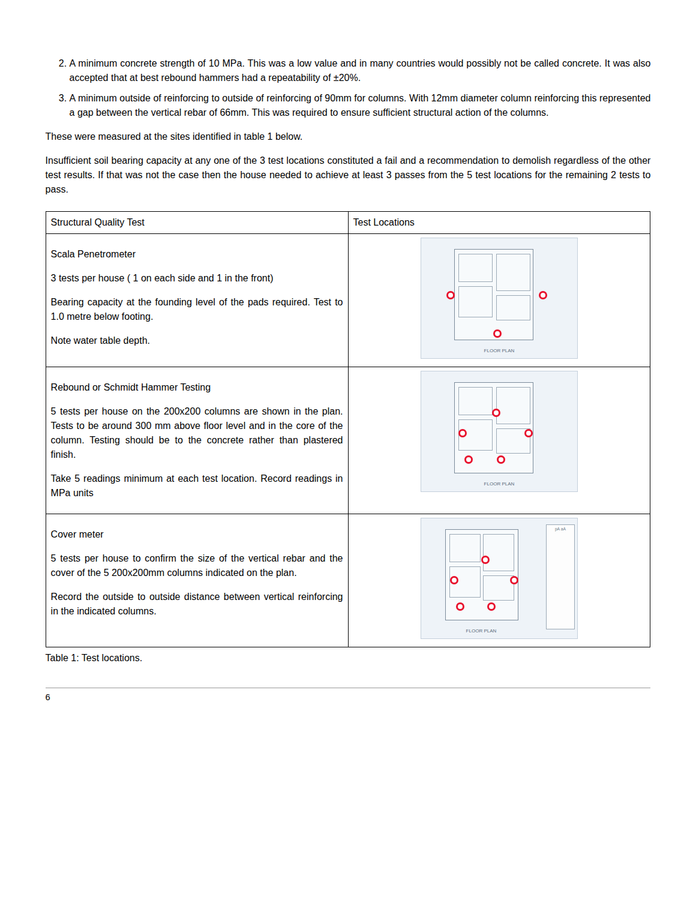A minimum concrete strength of 10 MPa. This was a low value and in many countries would possibly not be called concrete. It was also accepted that at best rebound hammers had a repeatability of ±20%.
A minimum outside of reinforcing to outside of reinforcing of 90mm for columns. With 12mm diameter column reinforcing this represented a gap between the vertical rebar of 66mm. This was required to ensure sufficient structural action of the columns.
These were measured at the sites identified in table 1 below.
Insufficient soil bearing capacity at any one of the 3 test locations constituted a fail and a recommendation to demolish regardless of the other test results. If that was not the case then the house needed to achieve at least 3 passes from the 5 test locations for the remaining 2 tests to pass.
| Structural Quality Test | Test Locations |
| --- | --- |
| Scala Penetrometer 3 tests per house ( 1 on each side and 1 in the front) Bearing capacity at the founding level of the pads required. Test to 1.0 metre below footing. Note water table depth. | FLOOR PLAN |
| Rebound or Schmidt Hammer Testing 5 tests per house on the 200x200 columns are shown in the plan. Tests to be around 300 mm above floor level and in the core of the column. Testing should be to the concrete rather than plastered finish. Take 5 readings minimum at each test location. Record readings in MPa units | FLOOR PLAN |
| Cover meter 5 tests per house to confirm the size of the vertical rebar and the cover of the 5 200x200mm columns indicated on the plan. Record the outside to outside distance between vertical reinforcing in the indicated columns. | pA aA FLOOR PLAN |
Table 1: Test locations.
6